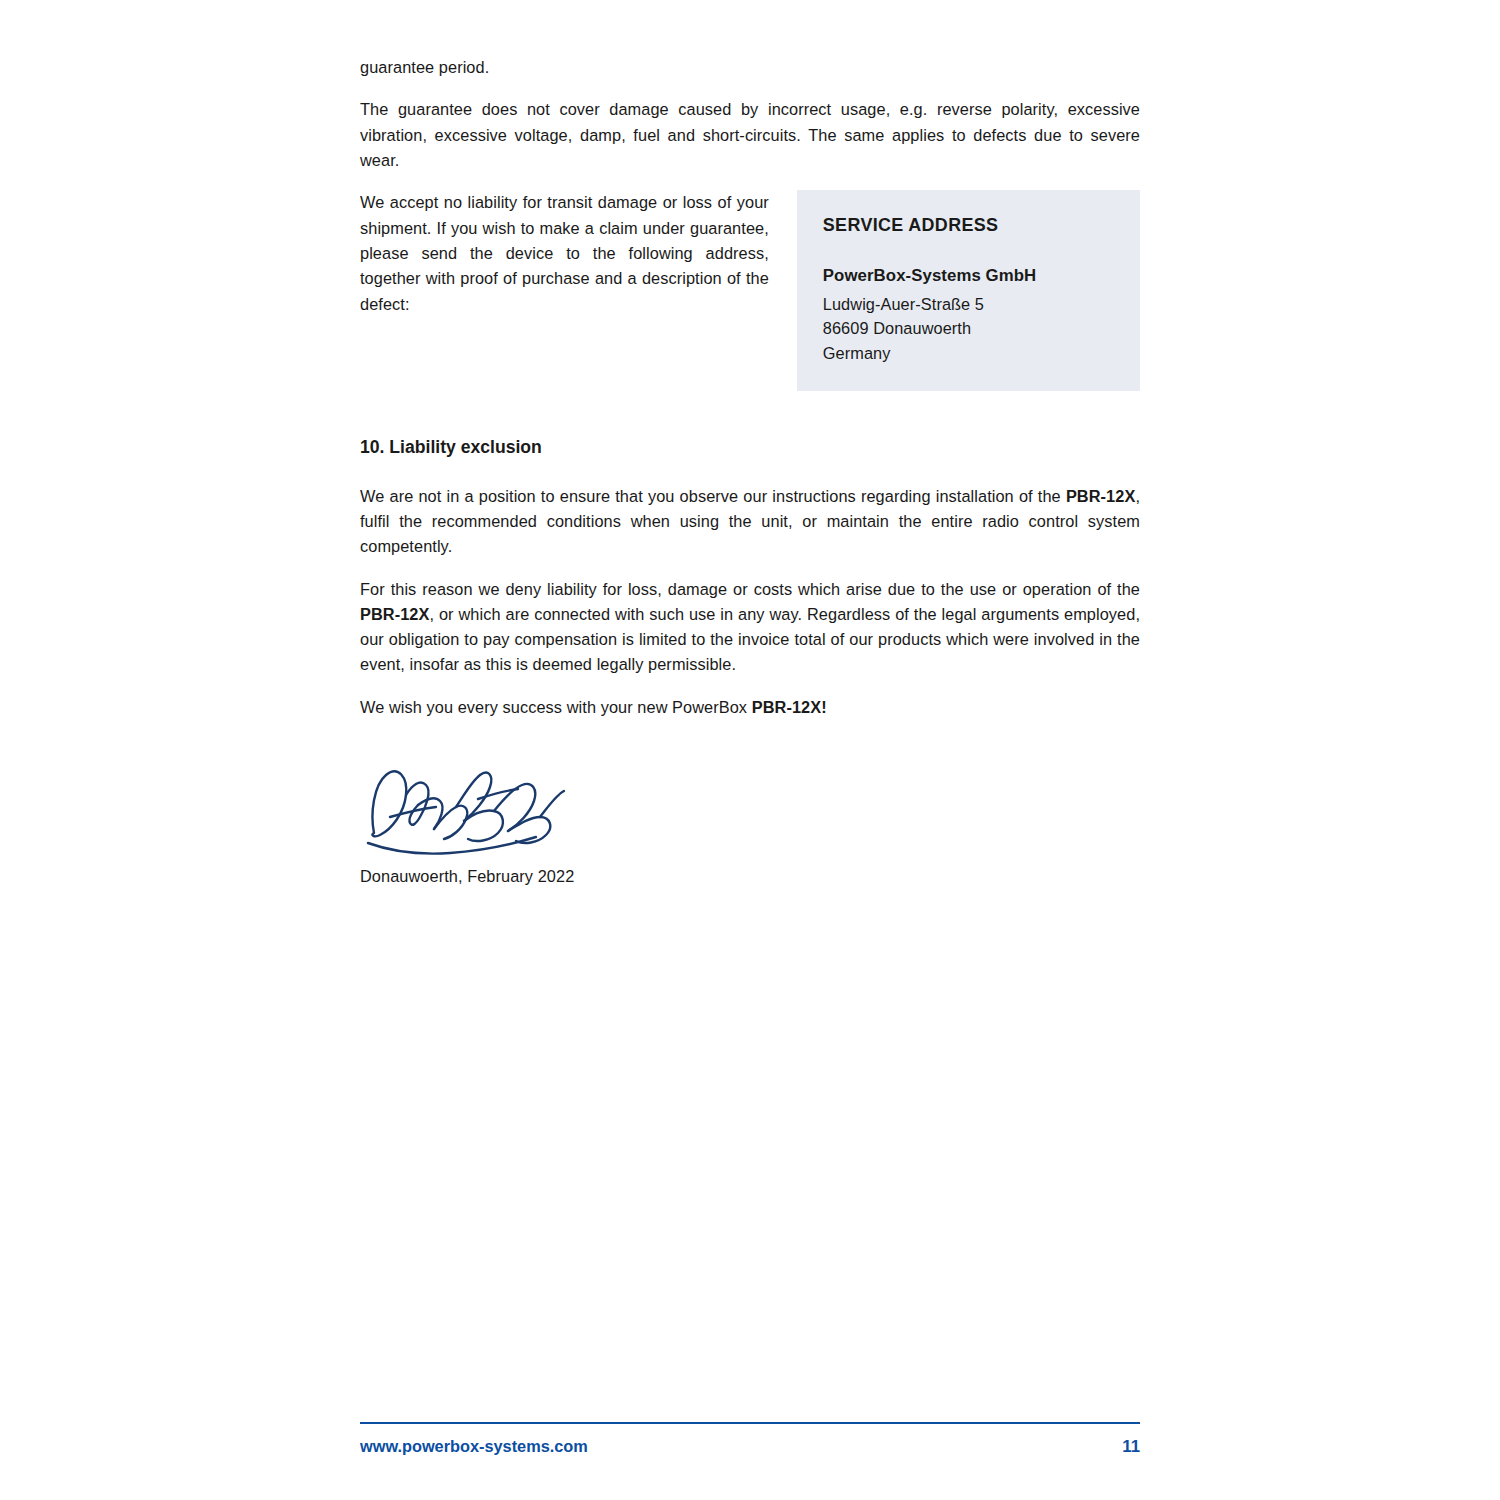guarantee period.
The guarantee does not cover damage caused by incorrect usage, e.g. reverse polarity, excessive vibration, excessive voltage, damp, fuel and short-circuits. The same applies to defects due to severe wear.
SERVICE ADDRESS
PowerBox-Systems GmbH
Ludwig-Auer-Straße 5
86609 Donauwoerth
Germany
We accept no liability for transit damage or loss of your shipment. If you wish to make a claim under guarantee, please send the device to the following address, together with proof of purchase and a description of the defect:
10. Liability exclusion
We are not in a position to ensure that you observe our instructions regarding installation of the PBR-12X, fulfil the recommended conditions when using the unit, or maintain the entire radio control system competently.
For this reason we deny liability for loss, damage or costs which arise due to the use or operation of the PBR-12X, or which are connected with such use in any way. Regardless of the legal arguments employed, our obligation to pay compensation is limited to the invoice total of our products which were involved in the event, insofar as this is deemed legally permissible.
We wish you every success with your new PowerBox PBR-12X!
Donauwoerth, February 2022
www.powerbox-systems.com 11